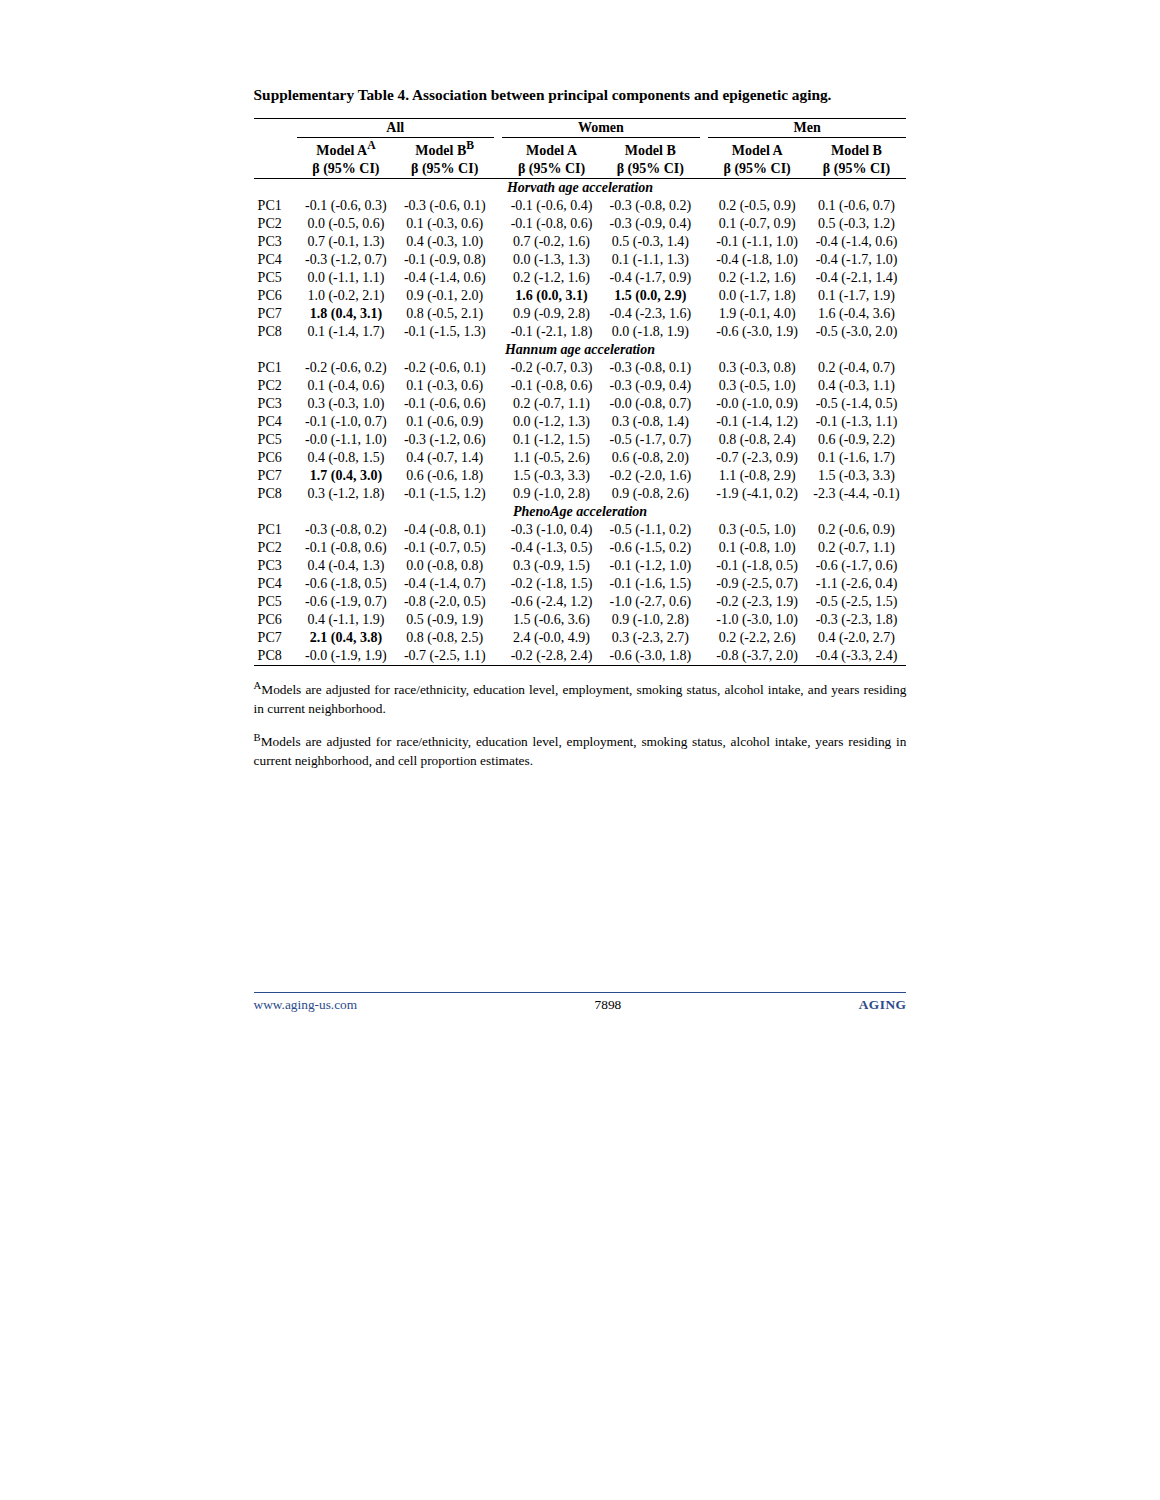Supplementary Table 4. Association between principal components and epigenetic aging.
| | All | | Women | | Men |
| | Model A A | Model B B | | Model A | Model B | | Model A | Model B |
| | β (95% CI) | β (95% CI) | | β (95% CI) | β (95% CI) | | β (95% CI) | β (95% CI) |
| Horvath age acceleration |
| PC1 | -0.1 (-0.6, 0.3) | -0.3 (-0.6, 0.1) | | -0.1 (-0.6, 0.4) | -0.3 (-0.8, 0.2) | | 0.2 (-0.5, 0.9) | 0.1 (-0.6, 0.7) |
| PC2 | 0.0 (-0.5, 0.6) | 0.1 (-0.3, 0.6) | | -0.1 (-0.8, 0.6) | -0.3 (-0.9, 0.4) | | 0.1 (-0.7, 0.9) | 0.5 (-0.3, 1.2) |
| PC3 | 0.7 (-0.1, 1.3) | 0.4 (-0.3, 1.0) | | 0.7 (-0.2, 1.6) | 0.5 (-0.3, 1.4) | | -0.1 (-1.1, 1.0) | -0.4 (-1.4, 0.6) |
| PC4 | -0.3 (-1.2, 0.7) | -0.1 (-0.9, 0.8) | | 0.0 (-1.3, 1.3) | 0.1 (-1.1, 1.3) | | -0.4 (-1.8, 1.0) | -0.4 (-1.7, 1.0) |
| PC5 | 0.0 (-1.1, 1.1) | -0.4 (-1.4, 0.6) | | 0.2 (-1.2, 1.6) | -0.4 (-1.7, 0.9) | | 0.2 (-1.2, 1.6) | -0.4 (-2.1, 1.4) |
| PC6 | 1.0 (-0.2, 2.1) | 0.9 (-0.1, 2.0) | | 1.6 (0.0, 3.1) | 1.5 (0.0, 2.9) | | 0.0 (-1.7, 1.8) | 0.1 (-1.7, 1.9) |
| PC7 | 1.8 (0.4, 3.1) | 0.8 (-0.5, 2.1) | | 0.9 (-0.9, 2.8) | -0.4 (-2.3, 1.6) | | 1.9 (-0.1, 4.0) | 1.6 (-0.4, 3.6) |
| PC8 | 0.1 (-1.4, 1.7) | -0.1 (-1.5, 1.3) | | -0.1 (-2.1, 1.8) | 0.0 (-1.8, 1.9) | | -0.6 (-3.0, 1.9) | -0.5 (-3.0, 2.0) |
| Hannum age acceleration |
| PC1 | -0.2 (-0.6, 0.2) | -0.2 (-0.6, 0.1) | | -0.2 (-0.7, 0.3) | -0.3 (-0.8, 0.1) | | 0.3 (-0.3, 0.8) | 0.2 (-0.4, 0.7) |
| PC2 | 0.1 (-0.4, 0.6) | 0.1 (-0.3, 0.6) | | -0.1 (-0.8, 0.6) | -0.3 (-0.9, 0.4) | | 0.3 (-0.5, 1.0) | 0.4 (-0.3, 1.1) |
| PC3 | 0.3 (-0.3, 1.0) | -0.1 (-0.6, 0.6) | | 0.2 (-0.7, 1.1) | -0.0 (-0.8, 0.7) | | -0.0 (-1.0, 0.9) | -0.5 (-1.4, 0.5) |
| PC4 | -0.1 (-1.0, 0.7) | 0.1 (-0.6, 0.9) | | 0.0 (-1.2, 1.3) | 0.3 (-0.8, 1.4) | | -0.1 (-1.4, 1.2) | -0.1 (-1.3, 1.1) |
| PC5 | -0.0 (-1.1, 1.0) | -0.3 (-1.2, 0.6) | | 0.1 (-1.2, 1.5) | -0.5 (-1.7, 0.7) | | 0.8 (-0.8, 2.4) | 0.6 (-0.9, 2.2) |
| PC6 | 0.4 (-0.8, 1.5) | 0.4 (-0.7, 1.4) | | 1.1 (-0.5, 2.6) | 0.6 (-0.8, 2.0) | | -0.7 (-2.3, 0.9) | 0.1 (-1.6, 1.7) |
| PC7 | 1.7 (0.4, 3.0) | 0.6 (-0.6, 1.8) | | 1.5 (-0.3, 3.3) | -0.2 (-2.0, 1.6) | | 1.1 (-0.8, 2.9) | 1.5 (-0.3, 3.3) |
| PC8 | 0.3 (-1.2, 1.8) | -0.1 (-1.5, 1.2) | | 0.9 (-1.0, 2.8) | 0.9 (-0.8, 2.6) | | -1.9 (-4.1, 0.2) | -2.3 (-4.4, -0.1) |
| PhenoAge acceleration |
| PC1 | -0.3 (-0.8, 0.2) | -0.4 (-0.8, 0.1) | | -0.3 (-1.0, 0.4) | -0.5 (-1.1, 0.2) | | 0.3 (-0.5, 1.0) | 0.2 (-0.6, 0.9) |
| PC2 | -0.1 (-0.8, 0.6) | -0.1 (-0.7, 0.5) | | -0.4 (-1.3, 0.5) | -0.6 (-1.5, 0.2) | | 0.1 (-0.8, 1.0) | 0.2 (-0.7, 1.1) |
| PC3 | 0.4 (-0.4, 1.3) | 0.0 (-0.8, 0.8) | | 0.3 (-0.9, 1.5) | -0.1 (-1.2, 1.0) | | -0.1 (-1.8, 0.5) | -0.6 (-1.7, 0.6) |
| PC4 | -0.6 (-1.8, 0.5) | -0.4 (-1.4, 0.7) | | -0.2 (-1.8, 1.5) | -0.1 (-1.6, 1.5) | | -0.9 (-2.5, 0.7) | -1.1 (-2.6, 0.4) |
| PC5 | -0.6 (-1.9, 0.7) | -0.8 (-2.0, 0.5) | | -0.6 (-2.4, 1.2) | -1.0 (-2.7, 0.6) | | -0.2 (-2.3, 1.9) | -0.5 (-2.5, 1.5) |
| PC6 | 0.4 (-1.1, 1.9) | 0.5 (-0.9, 1.9) | | 1.5 (-0.6, 3.6) | 0.9 (-1.0, 2.8) | | -1.0 (-3.0, 1.0) | -0.3 (-2.3, 1.8) |
| PC7 | 2.1 (0.4, 3.8) | 0.8 (-0.8, 2.5) | | 2.4 (-0.0, 4.9) | 0.3 (-2.3, 2.7) | | 0.2 (-2.2, 2.6) | 0.4 (-2.0, 2.7) |
| PC8 | -0.0 (-1.9, 1.9) | -0.7 (-2.5, 1.1) | | -0.2 (-2.8, 2.4) | -0.6 (-3.0, 1.8) | | -0.8 (-3.7, 2.0) | -0.4 (-3.3, 2.4) |
AModels are adjusted for race/ethnicity, education level, employment, smoking status, alcohol intake, and years residing in current neighborhood.
BModels are adjusted for race/ethnicity, education level, employment, smoking status, alcohol intake, years residing in current neighborhood, and cell proportion estimates.
www.aging-us.com
7898
AGING